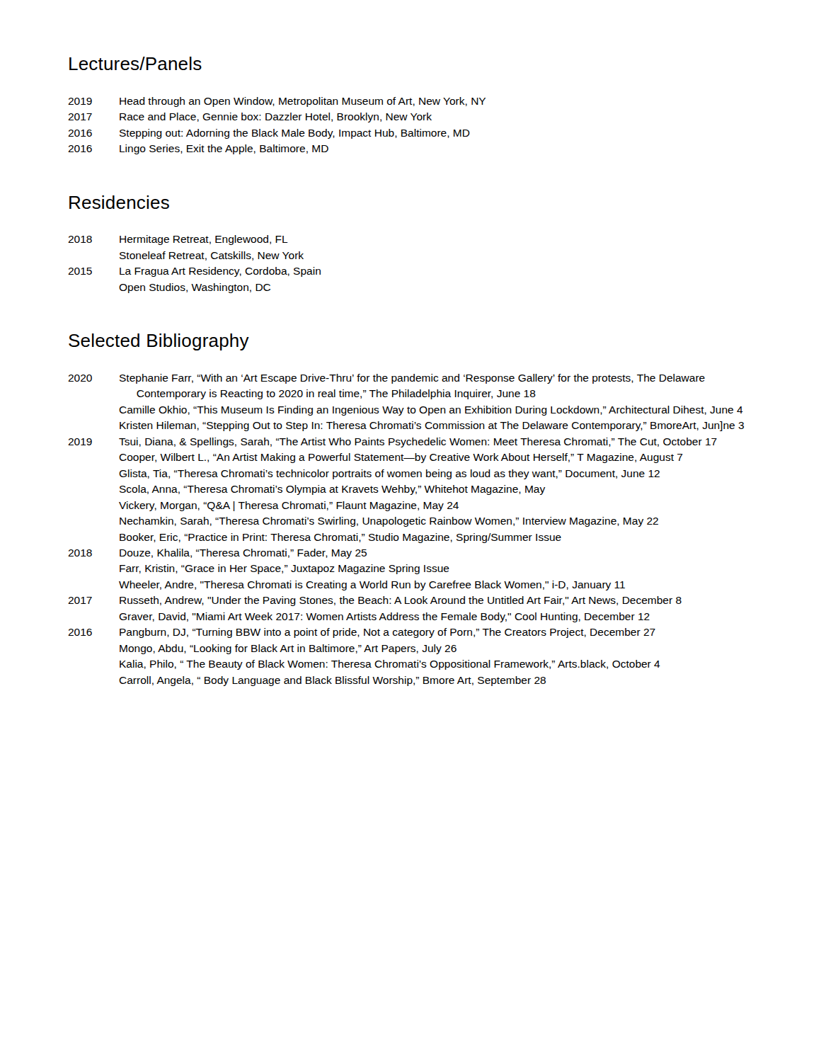Lectures/Panels
| 2019 | Head through an Open Window, Metropolitan Museum of Art, New York, NY |
| 2017 | Race and Place, Gennie box: Dazzler Hotel, Brooklyn, New York |
| 2016 | Stepping out: Adorning the Black Male Body, Impact Hub, Baltimore, MD |
| 2016 | Lingo Series, Exit the Apple, Baltimore, MD |
Residencies
| 2018 | Hermitage Retreat, Englewood, FL Stoneleaf Retreat, Catskills, New York |
| 2015 | La Fragua Art Residency, Cordoba, Spain Open Studios, Washington, DC |
Selected Bibliography
| 2020 | Stephanie Farr, “With an ‘Art Escape Drive-Thru’ for the pandemic and ‘Response Gallery’ for the protests, The Delaware Contemporary is Reacting to 2020 in real time,” The Philadelphia Inquirer, June 18 Camille Okhio, “This Museum Is Finding an Ingenious Way to Open an Exhibition During Lockdown,” Architectural Dihest, June 4 Kristen Hileman, “Stepping Out to Step In: Theresa Chromati’s Commission at The Delaware Contemporary,” BmoreArt, Jun]ne 3 |
| 2019 | Tsui, Diana, & Spellings, Sarah, “The Artist Who Paints Psychedelic Women: Meet Theresa Chromati,” The Cut, October 17 Cooper, Wilbert L., “An Artist Making a Powerful Statement—by Creative Work About Herself,” T Magazine, August 7 Glista, Tia, “Theresa Chromati’s technicolor portraits of women being as loud as they want,” Document, June 12 Scola, Anna, “Theresa Chromati’s Olympia at Kravets Wehby,” Whitehot Magazine, May Vickery, Morgan, “Q&A / Theresa Chromati,” Flaunt Magazine, May 24 Nechamkin, Sarah, “Theresa Chromati’s Swirling, Unapologetic Rainbow Women,” Interview Magazine, May 22 Booker, Eric, “Practice in Print: Theresa Chromati,” Studio Magazine, Spring/Summer Issue |
| 2018 | Douze, Khalila, “Theresa Chromati,” Fader, May 25 Farr, Kristin, “Grace in Her Space,” Juxtapoz Magazine Spring Issue Wheeler, Andre, "Theresa Chromati is Creating a World Run by Carefree Black Women," i-D, January 11 |
| 2017 | Russeth, Andrew, "Under the Paving Stones, the Beach: A Look Around the Untitled Art Fair," Art News, December 8 Graver, David, "Miami Art Week 2017: Women Artists Address the Female Body," Cool Hunting, December 12 |
| 2016 | Pangburn, DJ, “Turning BBW into a point of pride, Not a category of Porn,” The Creators Project, December 27 Mongo, Abdu, “Looking for Black Art in Baltimore,” Art Papers, July 26 Kalia, Philo, “ The Beauty of Black Women: Theresa Chromati’s Oppositional Framework,” Arts.black, October 4 Carroll, Angela, “ Body Language and Black Blissful Worship,” Bmore Art, September 28 |